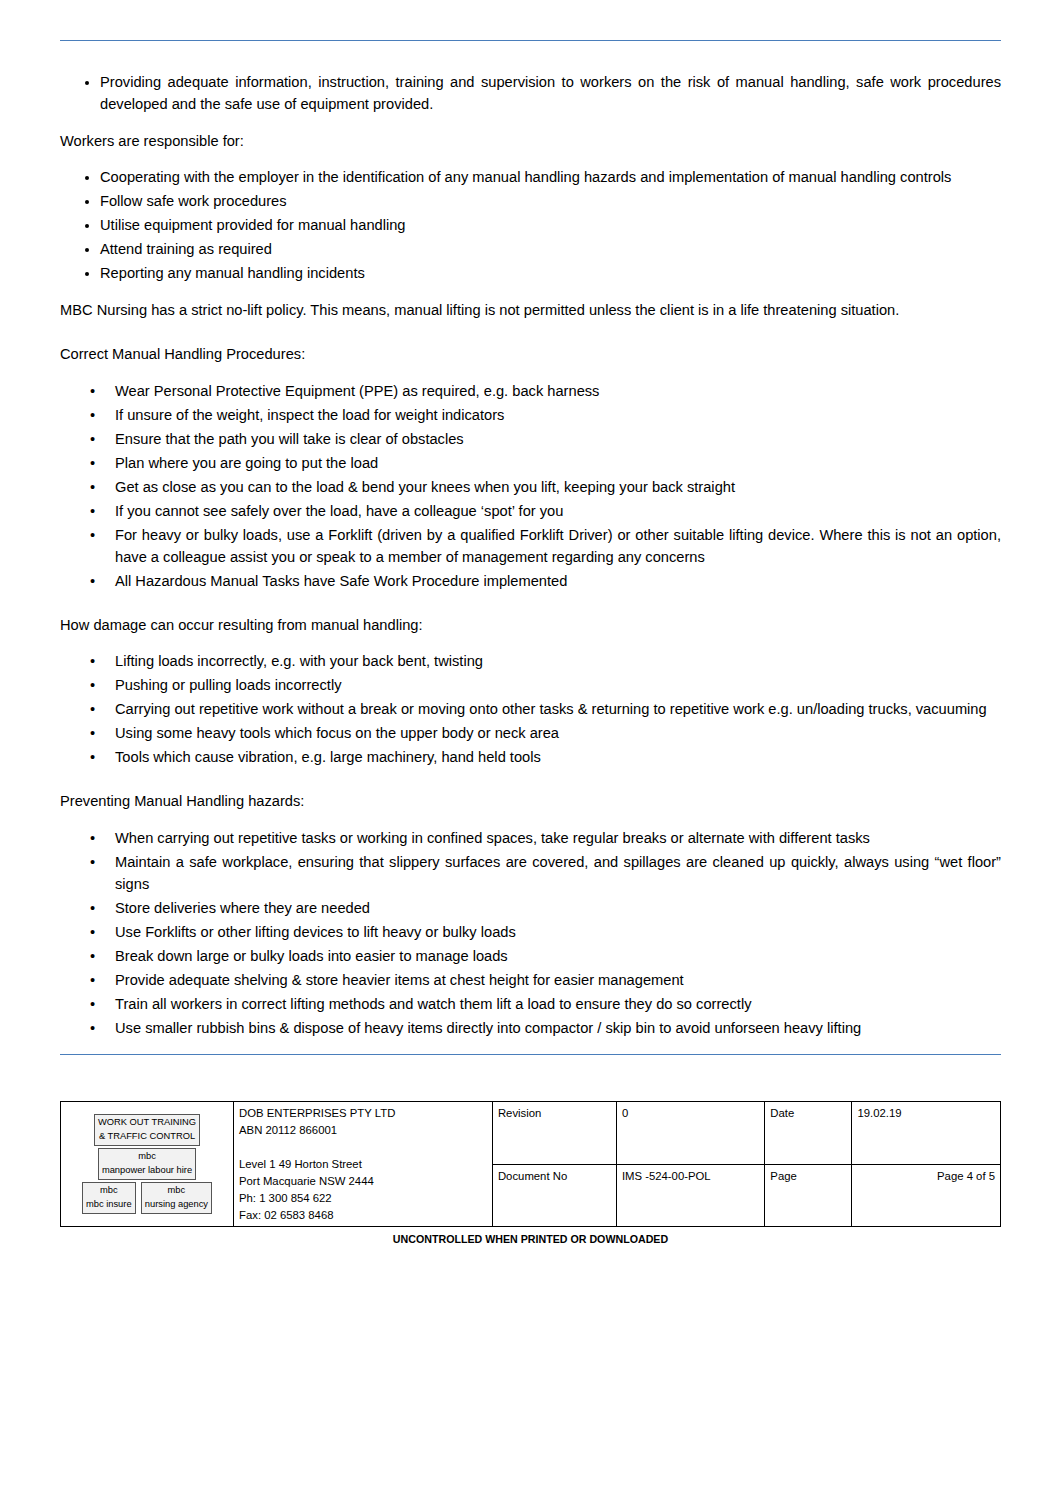Providing adequate information, instruction, training and supervision to workers on the risk of manual handling, safe work procedures developed and the safe use of equipment provided.
Workers are responsible for:
Cooperating with the employer in the identification of any manual handling hazards and implementation of manual handling controls
Follow safe work procedures
Utilise equipment provided for manual handling
Attend training as required
Reporting any manual handling incidents
MBC Nursing has a strict no-lift policy. This means, manual lifting is not permitted unless the client is in a life threatening situation.
Correct Manual Handling Procedures:
Wear Personal Protective Equipment (PPE) as required, e.g. back harness
If unsure of the weight, inspect the load for weight indicators
Ensure that the path you will take is clear of obstacles
Plan where you are going to put the load
Get as close as you can to the load & bend your knees when you lift, keeping your back straight
If you cannot see safely over the load, have a colleague ‘spot’ for you
For heavy or bulky loads, use a Forklift (driven by a qualified Forklift Driver) or other suitable lifting device. Where this is not an option, have a colleague assist you or speak to a member of management regarding any concerns
All Hazardous Manual Tasks have Safe Work Procedure implemented
How damage can occur resulting from manual handling:
Lifting loads incorrectly, e.g. with your back bent, twisting
Pushing or pulling loads incorrectly
Carrying out repetitive work without a break or moving onto other tasks & returning to repetitive work e.g. un/loading trucks, vacuuming
Using some heavy tools which focus on the upper body or neck area
Tools which cause vibration, e.g. large machinery, hand held tools
Preventing Manual Handling hazards:
When carrying out repetitive tasks or working in confined spaces, take regular breaks or alternate with different tasks
Maintain a safe workplace, ensuring that slippery surfaces are covered, and spillages are cleaned up quickly, always using “wet floor” signs
Store deliveries where they are needed
Use Forklifts or other lifting devices to lift heavy or bulky loads
Break down large or bulky loads into easier to manage loads
Provide adequate shelving & store heavier items at chest height for easier management
Train all workers in correct lifting methods and watch them lift a load to ensure they do so correctly
Use smaller rubbish bins & dispose of heavy items directly into compactor / skip bin to avoid unforseen heavy lifting
| WORK OUT TRAINING & TRAFFIC CONTROL mbc manpower labour hire mbc mbc insure mbc nursing agency | DOB ENTERPRISES PTY LTD ABN 20112 866001 Level 1 49 Horton Street Port Macquarie NSW 2444 Ph: 1 300 854 622 Fax: 02 6583 8468 | Revision | 0 | Date | 19.02.19 |
| Document No | IMS -524-00-POL | Page | Page 4 of 5 |
UNCONTROLLED WHEN PRINTED OR DOWNLOADED